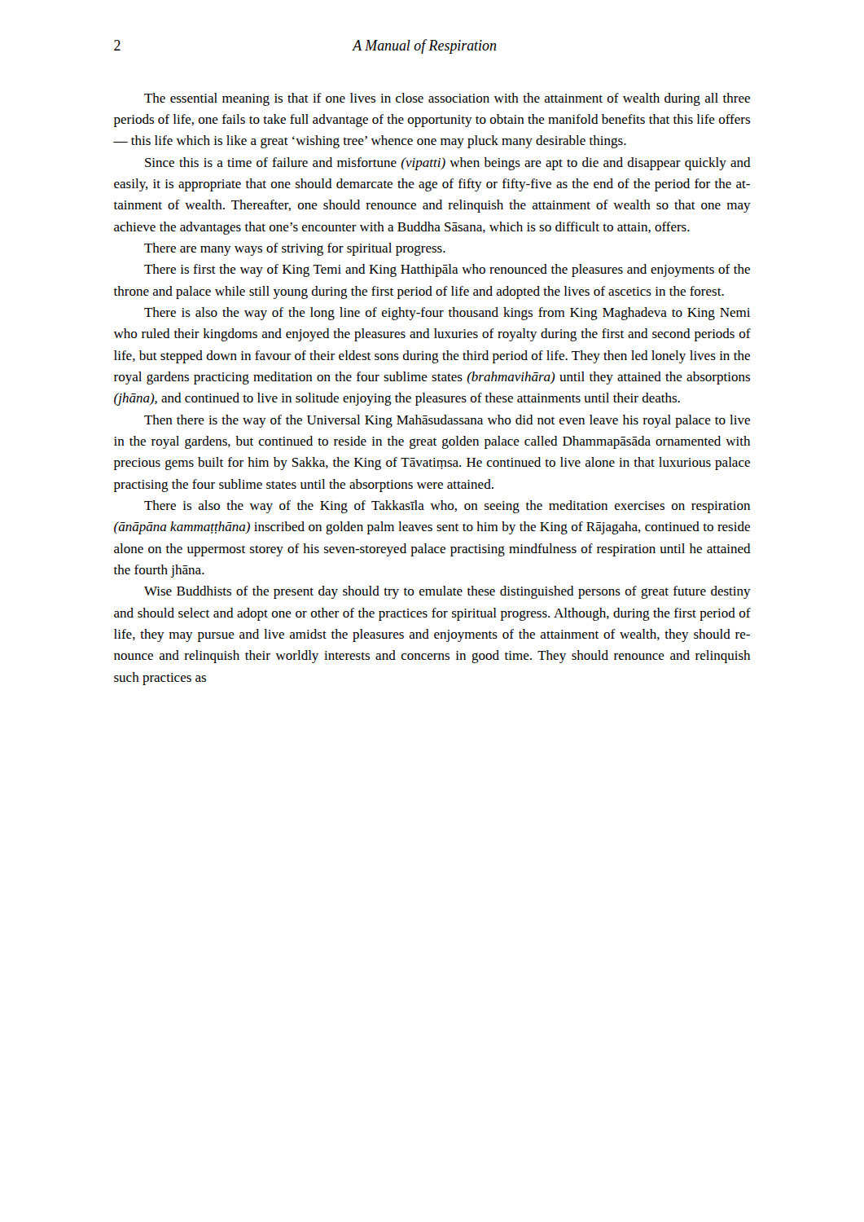2 A Manual of Respiration
The essential meaning is that if one lives in close association with the attainment of wealth during all three periods of life, one fails to take full advantage of the opportunity to obtain the manifold benefits that this life offers — this life which is like a great ‘wishing tree’ whence one may pluck many desirable things.
Since this is a time of failure and misfortune (vipatti) when beings are apt to die and disappear quickly and easily, it is appropriate that one should demarcate the age of fifty or fifty-five as the end of the period for the attainment of wealth. Thereafter, one should renounce and relinquish the attainment of wealth so that one may achieve the advantages that one’s encounter with a Buddha Sāsana, which is so difficult to attain, offers.
There are many ways of striving for spiritual progress.
There is first the way of King Temi and King Hatthipāla who renounced the pleasures and enjoyments of the throne and palace while still young during the first period of life and adopted the lives of ascetics in the forest.
There is also the way of the long line of eighty-four thousand kings from King Maghadeva to King Nemi who ruled their kingdoms and enjoyed the pleasures and luxuries of royalty during the first and second periods of life, but stepped down in favour of their eldest sons during the third period of life. They then led lonely lives in the royal gardens practicing meditation on the four sublime states (brahmavihāra) until they attained the absorptions (jhāna), and continued to live in solitude enjoying the pleasures of these attainments until their deaths.
Then there is the way of the Universal King Mahāsudassana who did not even leave his royal palace to live in the royal gardens, but continued to reside in the great golden palace called Dhammapāsāda ornamented with precious gems built for him by Sakka, the King of Tāvatiṃsa. He continued to live alone in that luxurious palace practising the four sublime states until the absorptions were attained.
There is also the way of the King of Takkasīla who, on seeing the meditation exercises on respiration (ānāpāna kammaṭṭhāna) inscribed on golden palm leaves sent to him by the King of Rājagaha, continued to reside alone on the uppermost storey of his seven-storeyed palace practising mindfulness of respiration until he attained the fourth jhāna.
Wise Buddhists of the present day should try to emulate these distinguished persons of great future destiny and should select and adopt one or other of the practices for spiritual progress. Although, during the first period of life, they may pursue and live amidst the pleasures and enjoyments of the attainment of wealth, they should renounce and relinquish their worldly interests and concerns in good time. They should renounce and relinquish such practices as